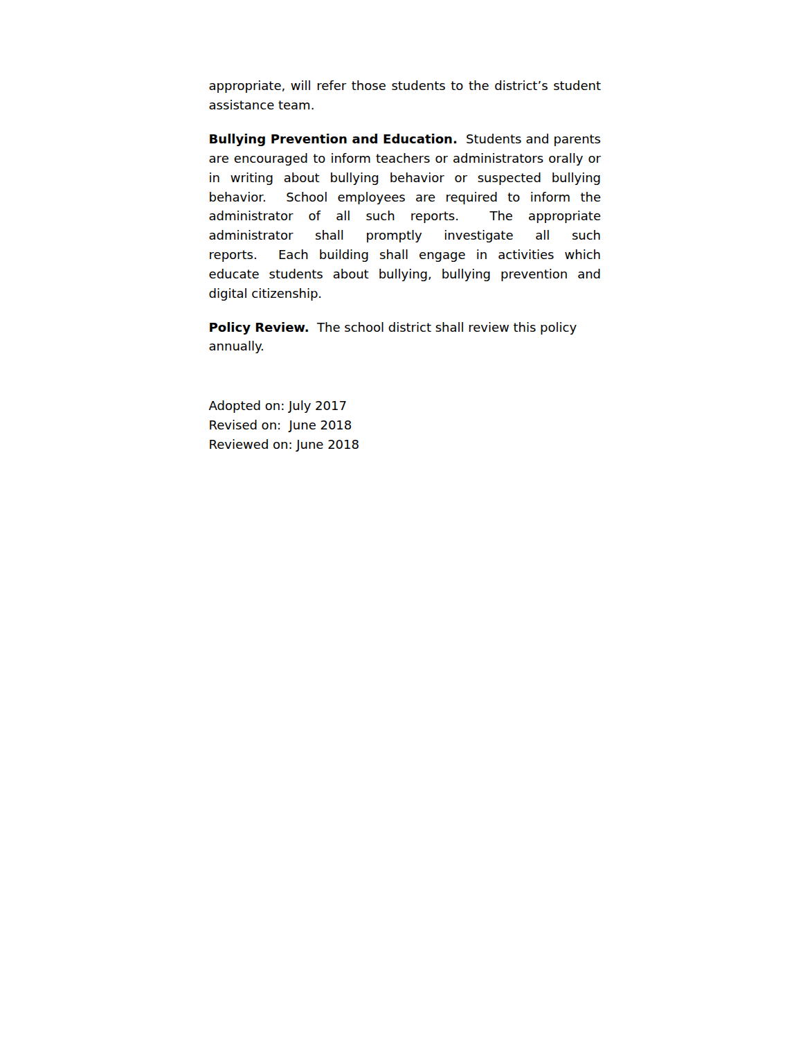appropriate, will refer those students to the district’s student assistance team.
Bullying Prevention and Education. Students and parents are encouraged to inform teachers or administrators orally or in writing about bullying behavior or suspected bullying behavior. School employees are required to inform the administrator of all such reports. The appropriate administrator shall promptly investigate all such reports. Each building shall engage in activities which educate students about bullying, bullying prevention and digital citizenship.
Policy Review. The school district shall review this policy annually.
Adopted on: July 2017
Revised on: June 2018
Reviewed on: June 2018